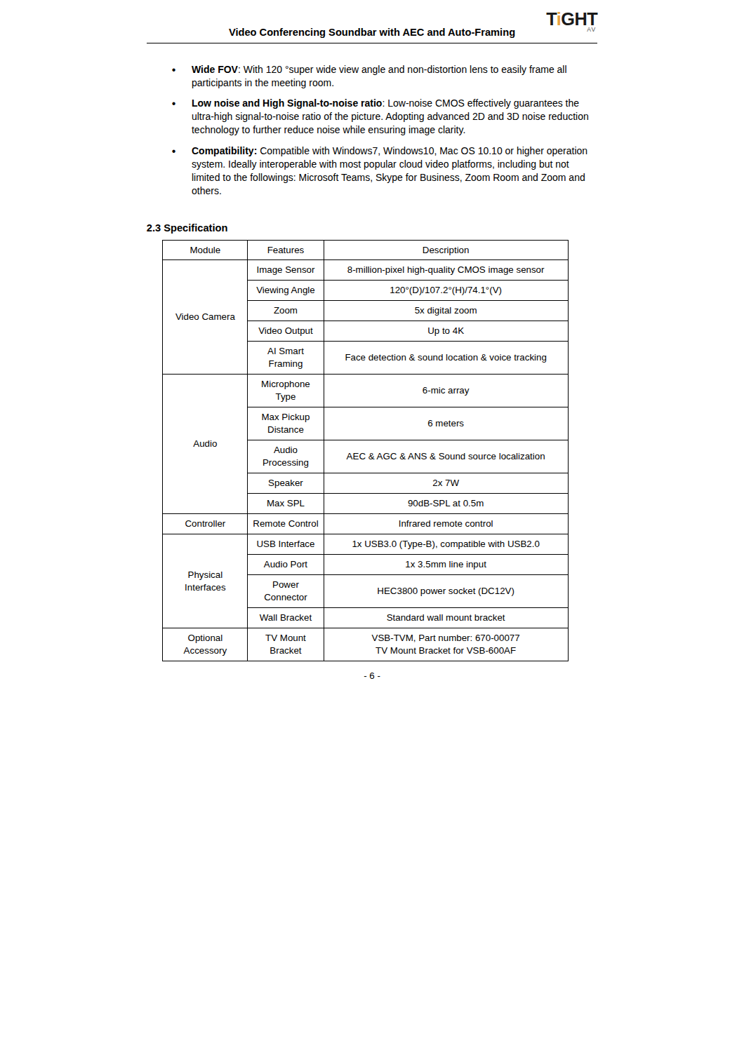Ti GHT
AV
Video Conferencing Soundbar with AEC and Auto-Framing
Wide FOV: With 120 °super wide view angle and non-distortion lens to easily frame all participants in the meeting room.
Low noise and High Signal-to-noise ratio: Low-noise CMOS effectively guarantees the ultra-high signal-to-noise ratio of the picture. Adopting advanced 2D and 3D noise reduction technology to further reduce noise while ensuring image clarity.
Compatibility: Compatible with Windows7, Windows10, Mac OS 10.10 or higher operation system. Ideally interoperable with most popular cloud video platforms, including but not limited to the followings: Microsoft Teams, Skype for Business, Zoom Room and Zoom and others.
2.3 Specification
| Module | Features | Description |
| Video Camera | Image Sensor | 8-million-pixel high-quality CMOS image sensor |
| Viewing Angle | 120°(D)/107.2°(H)/74.1°(V) |
| Zoom | 5x digital zoom |
| Video Output | Up to 4K |
| AI Smart Framing | Face detection & sound location & voice tracking |
| Audio | Microphone Type | 6-mic array |
| Max Pickup Distance | 6 meters |
| Audio Processing | AEC & AGC & ANS & Sound source localization |
| Speaker | 2x 7W |
| Max SPL | 90dB-SPL at 0.5m |
| Controller | Remote Control | Infrared remote control |
| Physical Interfaces | USB Interface | 1x USB3.0 (Type-B), compatible with USB2.0 |
| Audio Port | 1x 3.5mm line input |
| Power Connector | HEC3800 power socket (DC12V) |
| Wall Bracket | Standard wall mount bracket |
| Optional Accessory | TV Mount Bracket | VSB-TVM, Part number: 670-00077 TV Mount Bracket for VSB-600AF |
- 6 -